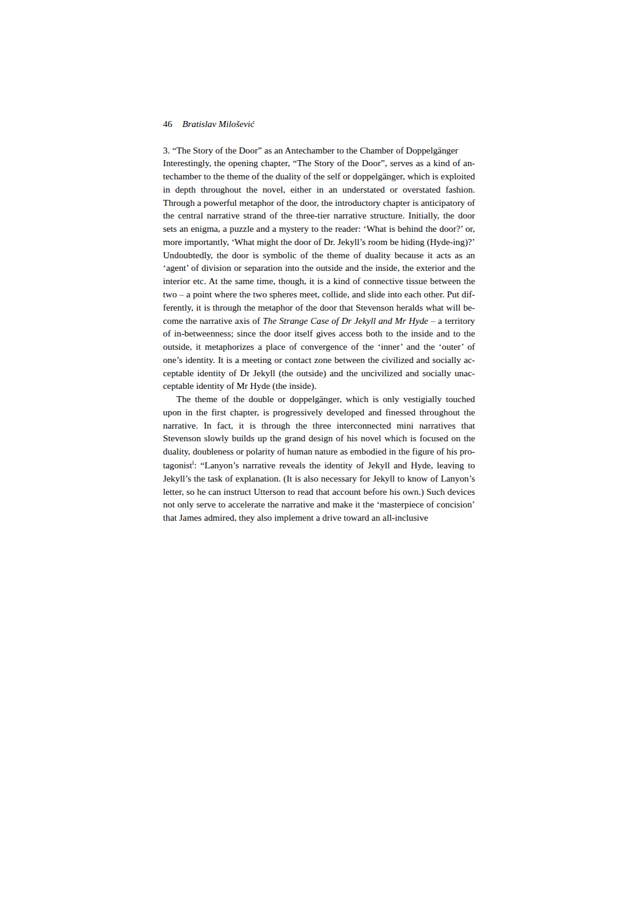46 Bratislav Milošević
3. “The Story of the Door” as an Antechamber to the Chamber of Doppelgänger
Interestingly, the opening chapter, “The Story of the Door”, serves as a kind of antechamber to the theme of the duality of the self or doppelgänger, which is exploited in depth throughout the novel, either in an understated or overstated fashion. Through a powerful metaphor of the door, the introductory chapter is anticipatory of the central narrative strand of the three-tier narrative structure. Initially, the door sets an enigma, a puzzle and a mystery to the reader: ‘What is behind the door?’ or, more importantly, ‘What might the door of Dr. Jekyll’s room be hiding (Hyde-ing)?’ Undoubtedly, the door is symbolic of the theme of duality because it acts as an ‘agent’ of division or separation into the outside and the inside, the exterior and the interior etc. At the same time, though, it is a kind of connective tissue between the two – a point where the two spheres meet, collide, and slide into each other. Put differently, it is through the metaphor of the door that Stevenson heralds what will become the narrative axis of The Strange Case of Dr Jekyll and Mr Hyde – a territory of in-betweenness; since the door itself gives access both to the inside and to the outside, it metaphorizes a place of convergence of the ‘inner’ and the ‘outer’ of one’s identity. It is a meeting or contact zone between the civilized and socially acceptable identity of Dr Jekyll (the outside) and the uncivilized and socially unacceptable identity of Mr Hyde (the inside).
The theme of the double or doppelgänger, which is only vestigially touched upon in the first chapter, is progressively developed and finessed throughout the narrative. In fact, it is through the three interconnected mini narratives that Stevenson slowly builds up the grand design of his novel which is focused on the duality, doubleness or polarity of human nature as embodied in the figure of his protagonisti: “Lanyon’s narrative reveals the identity of Jekyll and Hyde, leaving to Jekyll’s the task of explanation. (It is also necessary for Jekyll to know of Lanyon’s letter, so he can instruct Utterson to read that account before his own.) Such devices not only serve to accelerate the narrative and make it the ‘masterpiece of concision’ that James admired, they also implement a drive toward an all-inclusive